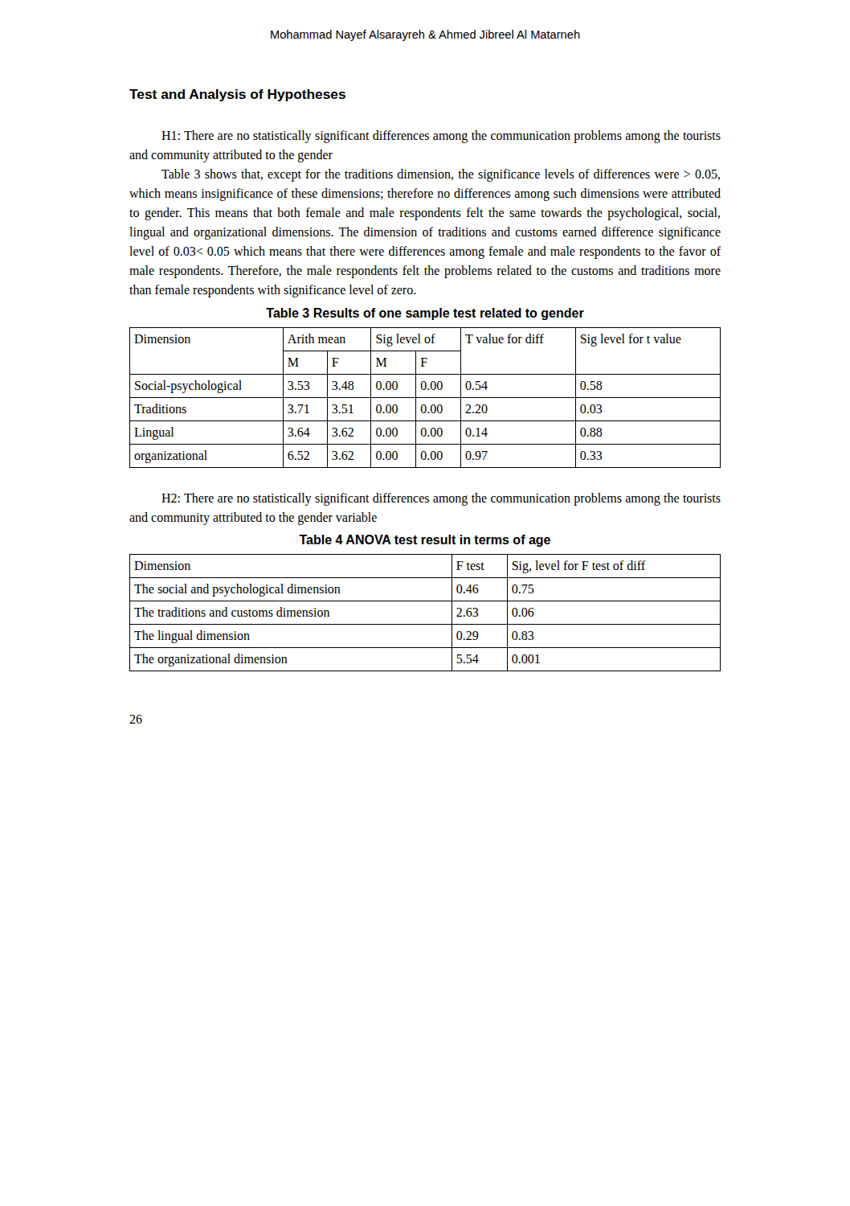Mohammad Nayef Alsarayreh & Ahmed Jibreel Al Matarneh
Test and Analysis of Hypotheses
H1: There are no statistically significant differences among the communication problems among the tourists and community attributed to the gender
Table 3 shows that, except for the traditions dimension, the significance levels of differences were > 0.05, which means insignificance of these dimensions; therefore no differences among such dimensions were attributed to gender. This means that both female and male respondents felt the same towards the psychological, social, lingual and organizational dimensions. The dimension of traditions and customs earned difference significance level of 0.03< 0.05 which means that there were differences among female and male respondents to the favor of male respondents. Therefore, the male respondents felt the problems related to the customs and traditions more than female respondents with significance level of zero.
Table 3 Results of one sample test related to gender
| Dimension | Arith mean | Sig level of | T value for diff | Sig level for t value |
| --- | --- | --- | --- | --- |
| M | F | M | F |
| Social-psychological | 3.53 | 3.48 | 0.00 | 0.00 | 0.54 | 0.58 |
| Traditions | 3.71 | 3.51 | 0.00 | 0.00 | 2.20 | 0.03 |
| Lingual | 3.64 | 3.62 | 0.00 | 0.00 | 0.14 | 0.88 |
| organizational | 6.52 | 3.62 | 0.00 | 0.00 | 0.97 | 0.33 |
H2: There are no statistically significant differences among the communication problems among the tourists and community attributed to the gender variable
Table 4 ANOVA test result in terms of age
| Dimension | F test | Sig, level for F test of diff |
| --- | --- | --- |
| The social and psychological dimension | 0.46 | 0.75 |
| The traditions and customs dimension | 2.63 | 0.06 |
| The lingual dimension | 0.29 | 0.83 |
| The organizational dimension | 5.54 | 0.001 |
26